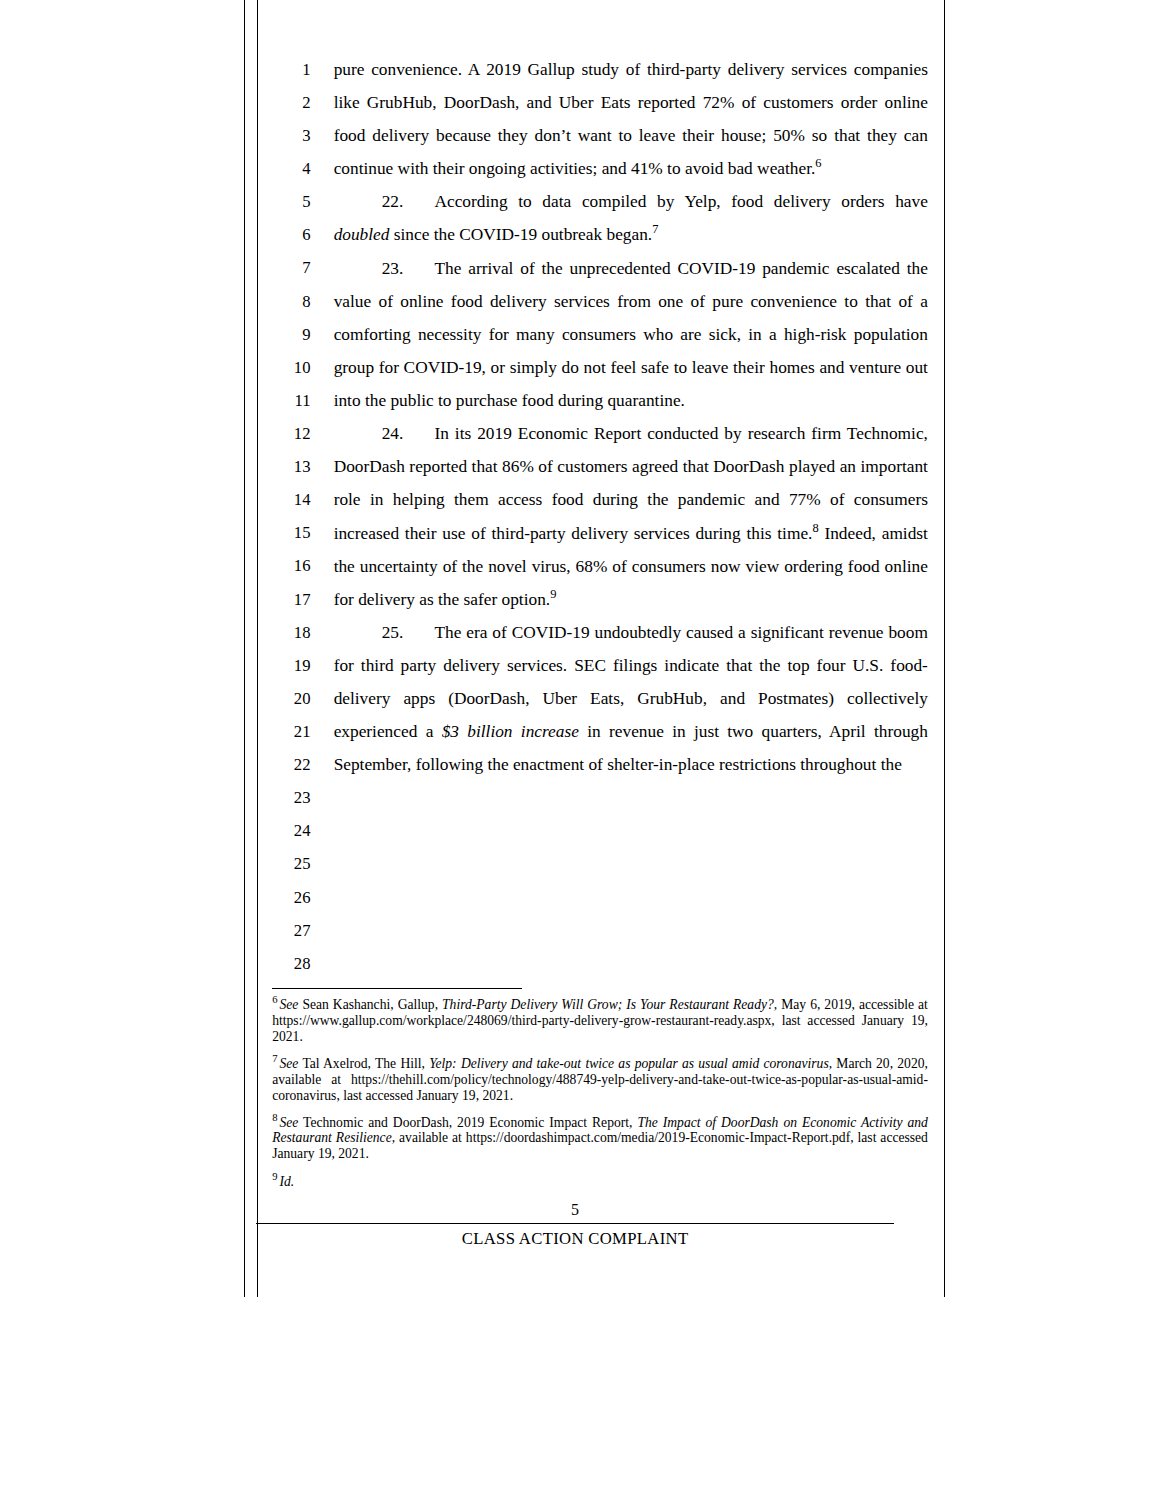1
2
3
4
5
6
7
8
9
10
11
12
13
14
15
16
17
18
19
20
21
22
23
24
25
26
27
28
pure convenience. A 2019 Gallup study of third-party delivery services companies like GrubHub, DoorDash, and Uber Eats reported 72% of customers order online food delivery because they don’t want to leave their house; 50% so that they can continue with their ongoing activities; and 41% to avoid bad weather.6
22. According to data compiled by Yelp, food delivery orders have doubled since the COVID-19 outbreak began.7
23. The arrival of the unprecedented COVID-19 pandemic escalated the value of online food delivery services from one of pure convenience to that of a comforting necessity for many consumers who are sick, in a high-risk population group for COVID-19, or simply do not feel safe to leave their homes and venture out into the public to purchase food during quarantine.
24. In its 2019 Economic Report conducted by research firm Technomic, DoorDash reported that 86% of customers agreed that DoorDash played an important role in helping them access food during the pandemic and 77% of consumers increased their use of third-party delivery services during this time.8 Indeed, amidst the uncertainty of the novel virus, 68% of consumers now view ordering food online for delivery as the safer option.9
25. The era of COVID-19 undoubtedly caused a significant revenue boom for third party delivery services. SEC filings indicate that the top four U.S. food-delivery apps (DoorDash, Uber Eats, GrubHub, and Postmates) collectively experienced a $3 billion increase in revenue in just two quarters, April through September, following the enactment of shelter-in-place restrictions throughout the
6 See Sean Kashanchi, Gallup, Third-Party Delivery Will Grow; Is Your Restaurant Ready?, May 6, 2019, accessible at https://www.gallup.com/workplace/248069/third-party-delivery-grow-restaurant-ready.aspx, last accessed January 19, 2021.
7 See Tal Axelrod, The Hill, Yelp: Delivery and take-out twice as popular as usual amid coronavirus, March 20, 2020, available at https://thehill.com/policy/technology/488749-yelp-delivery-and-take-out-twice-as-popular-as-usual-amid-coronavirus, last accessed January 19, 2021.
8 See Technomic and DoorDash, 2019 Economic Impact Report, The Impact of DoorDash on Economic Activity and Restaurant Resilience, available at https://doordashimpact.com/media/2019-Economic-Impact-Report.pdf, last accessed January 19, 2021.
9 Id.
5
CLASS ACTION COMPLAINT